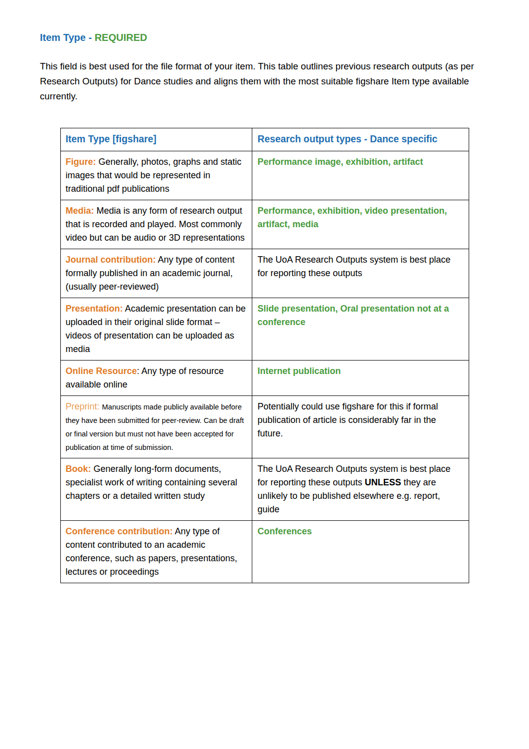Item Type - REQUIRED
This field is best used for the file format of your item. This table outlines previous research outputs (as per Research Outputs) for Dance studies and aligns them with the most suitable figshare Item type available currently.
| Item Type [figshare] | Research output types - Dance specific |
| --- | --- |
| Figure: Generally, photos, graphs and static images that would be represented in traditional pdf publications | Performance image, exhibition, artifact |
| Media: Media is any form of research output that is recorded and played. Most commonly video but can be audio or 3D representations | Performance, exhibition, video presentation, artifact, media |
| Journal contribution: Any type of content formally published in an academic journal, (usually peer-reviewed) | The UoA Research Outputs system is best place for reporting these outputs |
| Presentation: Academic presentation can be uploaded in their original slide format – videos of presentation can be uploaded as media | Slide presentation, Oral presentation not at a conference |
| Online Resource : Any type of resource available online | Internet publication |
| Preprint: Manuscripts made publicly available before they have been submitted for peer-review. Can be draft or final version but must not have been accepted for publication at time of submission. | Potentially could use figshare for this if formal publication of article is considerably far in the future. |
| Book: Generally long-form documents, specialist work of writing containing several chapters or a detailed written study | The UoA Research Outputs system is best place for reporting these outputs UNLESS they are unlikely to be published elsewhere e.g. report, guide |
| Conference contribution: Any type of content contributed to an academic conference, such as papers, presentations, lectures or proceedings | Conferences |